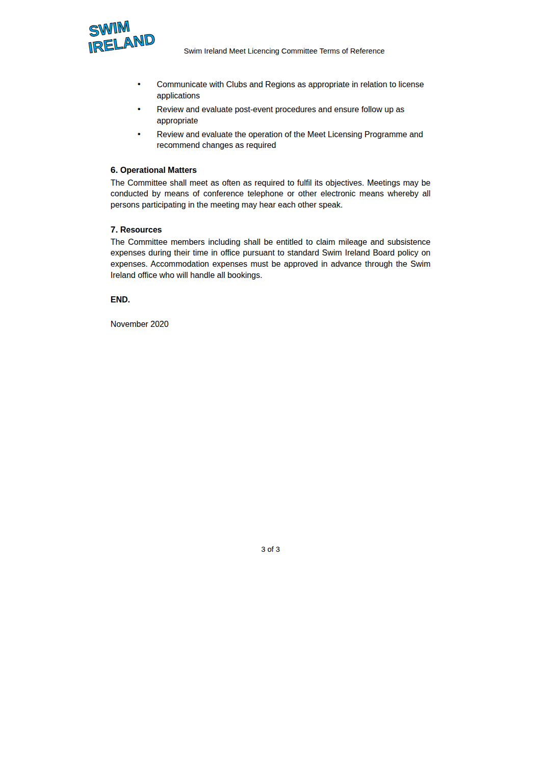SWIM IRELAND
Swim Ireland Meet Licencing Committee Terms of Reference
Communicate with Clubs and Regions as appropriate in relation to license applications
Review and evaluate post-event procedures and ensure follow up as appropriate
Review and evaluate the operation of the Meet Licensing Programme and recommend changes as required
6. Operational Matters
The Committee shall meet as often as required to fulfil its objectives. Meetings may be conducted by means of conference telephone or other electronic means whereby all persons participating in the meeting may hear each other speak.
7. Resources
The Committee members including shall be entitled to claim mileage and subsistence expenses during their time in office pursuant to standard Swim Ireland Board policy on expenses. Accommodation expenses must be approved in advance through the Swim Ireland office who will handle all bookings.
END.
November 2020
3 of 3